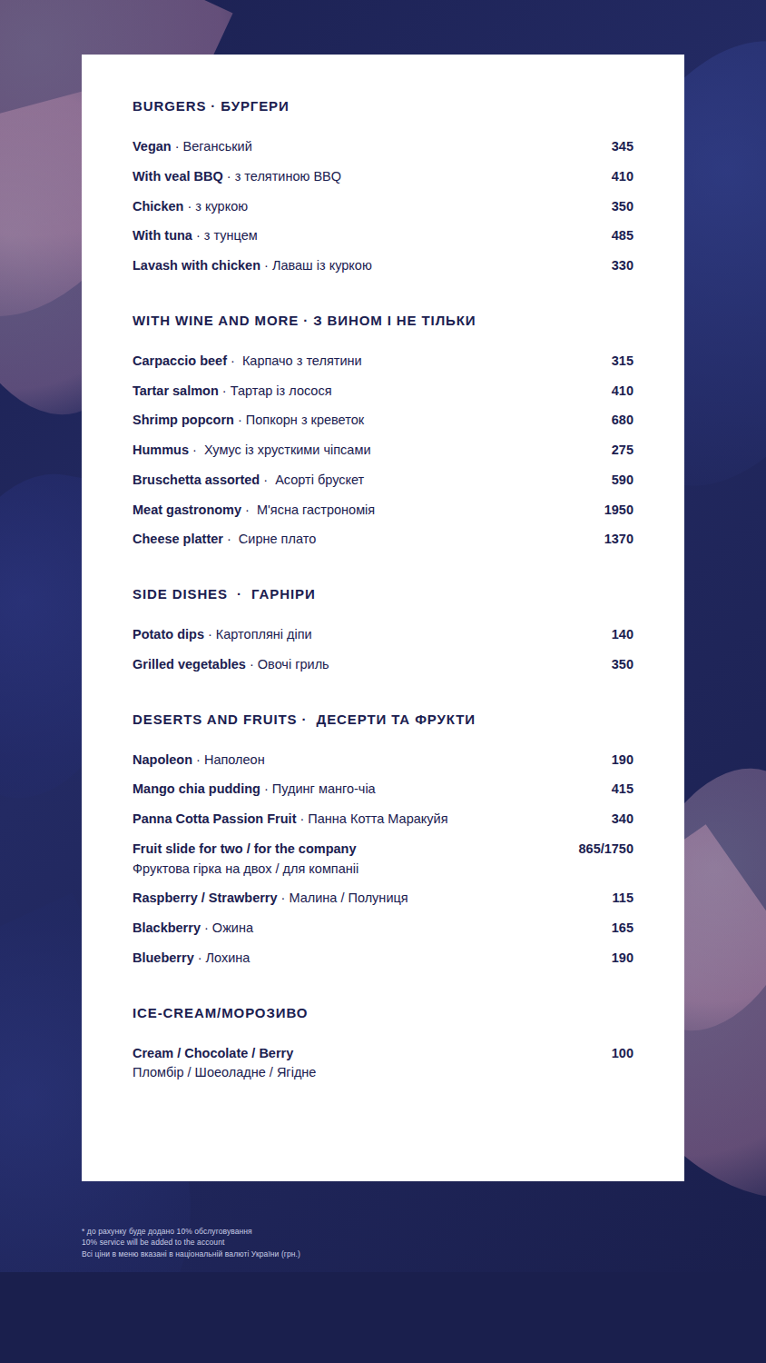BURGERS · БУРГЕРИ
Vegan · Веганський 345
With veal BBQ · з телятиною BBQ 410
Chicken · з куркою 350
With tuna · з тунцем 485
Lavash with chicken · Лаваш із куркою 330
WITH WINE AND MORE · З ВИНОМ І НЕ ТІЛЬКИ
Carpaccio beef · Карпачо з телятини 315
Tartar salmon · Тартар із лосося 410
Shrimp popcorn · Попкорн з креветок 680
Hummus · Хумус із хрусткими чіпсами 275
Bruschetta assorted · Асорті брускет 590
Meat gastronomy · М'ясна гастрономія 1950
Cheese platter · Сирне плато 1370
SIDE DISHES · ГАРНІРИ
Potato dips · Картопляні діпи 140
Grilled vegetables · Овочі гриль 350
DESERTS AND FRUITS · ДЕСЕРТИ ТА ФРУКТИ
Napoleon · Наполеон 190
Mango chia pudding · Пудинг манго-чіа 415
Panna Cotta Passion Fruit · Панна Котта Маракуйя 340
Fruit slide for two / for the company
Фруктова гірка на двох / для компаніі 865/1750
Raspberry / Strawberry · Малина / Полуниця 115
Blackberry · Ожина 165
Blueberry · Лохина 190
ICE-CREAM/МОРОЗИВО
Cream / Chocolate / Berry
Пломбір / Шоеоладне / Ягідне 100
* до рахунку буде додано 10% обслуговування
10% service will be added to the account
Всі ціни в меню вказані в національній валюті України (грн.)